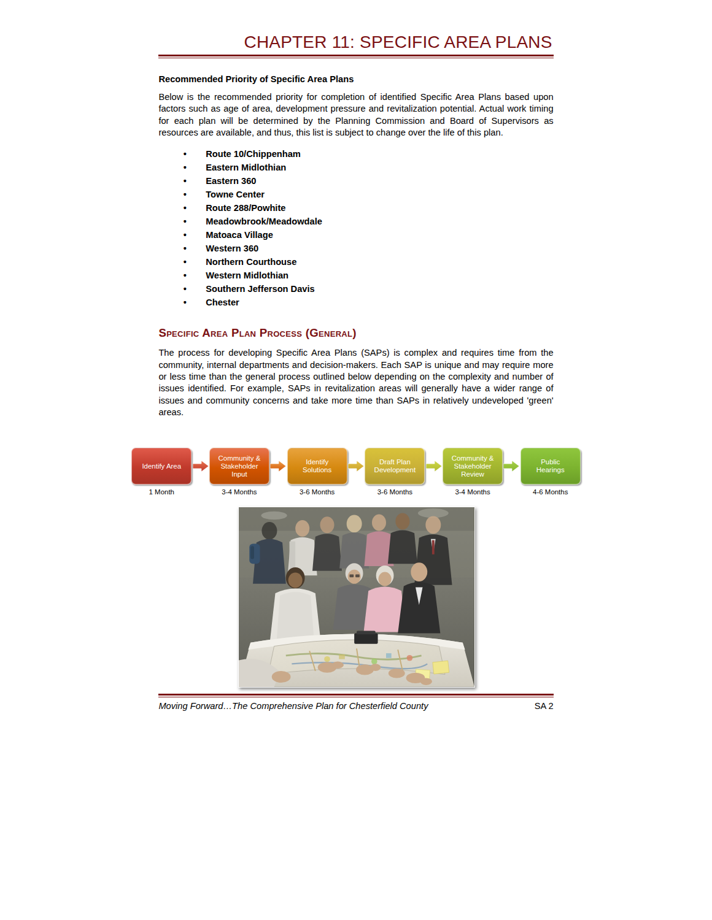CHAPTER 11: SPECIFIC AREA PLANS
Recommended Priority of Specific Area Plans
Below is the recommended priority for completion of identified Specific Area Plans based upon factors such as age of area, development pressure and revitalization potential. Actual work timing for each plan will be determined by the Planning Commission and Board of Supervisors as resources are available, and thus, this list is subject to change over the life of this plan.
Route 10/Chippenham
Eastern Midlothian
Eastern 360
Towne Center
Route 288/Powhite
Meadowbrook/Meadowdale
Matoaca Village
Western 360
Northern Courthouse
Western Midlothian
Southern Jefferson Davis
Chester
Specific Area Plan Process (General)
The process for developing Specific Area Plans (SAPs) is complex and requires time from the community, internal departments and decision-makers. Each SAP is unique and may require more or less time than the general process outlined below depending on the complexity and number of issues identified. For example, SAPs in revitalization areas will generally have a wider range of issues and community concerns and take more time than SAPs in relatively undeveloped 'green' areas.
Identify Area
1 Month
Community &
Stakeholder
Input
3-4 Months
Identify
Solutions
3-6 Months
Draft Plan
Development
3-6 Months
Community &
Stakeholder
Review
3-4 Months
Public
Hearings
4-6 Months
Moving Forward…The Comprehensive Plan for Chesterfield County
SA 2